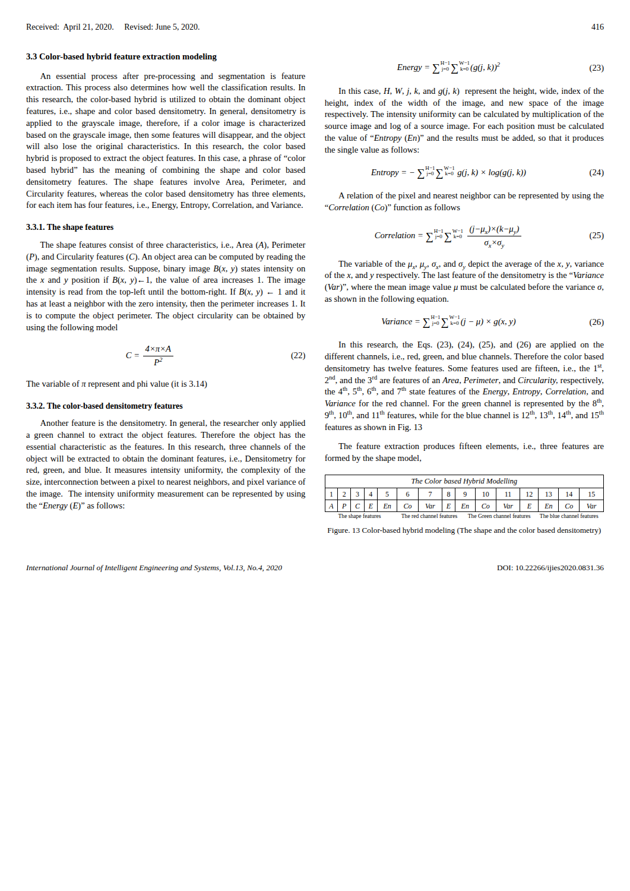Received: April 21, 2020. Revised: June 5, 2020.
416
3.3 Color-based hybrid feature extraction modeling
An essential process after pre-processing and segmentation is feature extraction. This process also determines how well the classification results. In this research, the color-based hybrid is utilized to obtain the dominant object features, i.e., shape and color based densitometry. In general, densitometry is applied to the grayscale image, therefore, if a color image is characterized based on the grayscale image, then some features will disappear, and the object will also lose the original characteristics. In this research, the color based hybrid is proposed to extract the object features. In this case, a phrase of “color based hybrid” has the meaning of combining the shape and color based densitometry features. The shape features involve Area, Perimeter, and Circularity features, whereas the color based densitometry has three elements, for each item has four features, i.e., Energy, Entropy, Correlation, and Variance.
3.3.1. The shape features
The shape features consist of three characteristics, i.e., Area (A), Perimeter (P), and Circularity features (C). An object area can be computed by reading the image segmentation results. Suppose, binary image B(x, y) states intensity on the x and y position if B(x, y)←1, the value of area increases 1. The image intensity is read from the top-left until the bottom-right. If B(x, y) ← 1 and it has at least a neighbor with the zero intensity, then the perimeter increases 1. It is to compute the object perimeter. The object circularity can be obtained by using the following model
C = 4×π×A P2
(22)
The variable of π represent and phi value (it is 3.14)
3.3.2. The color-based densitometry features
Another feature is the densitometry. In general, the researcher only applied a green channel to extract the object features. Therefore the object has the essential characteristic as the features. In this research, three channels of the object will be extracted to obtain the dominant features, i.e., Densitometry for red, green, and blue. It measures intensity uniformity, the complexity of the size, interconnection between a pixel to nearest neighbors, and pixel variance of the image. The intensity uniformity measurement can be represented by using the “Energy (E)” as follows:
Energy = ∑H−1
j=0∑W−1
k=0(g(j, k))2
(23)
In this case, H, W, j, k, and g(j, k) represent the height, wide, index of the height, index of the width of the image, and new space of the image respectively. The intensity uniformity can be calculated by multiplication of the source image and log of a source image. For each position must be calculated the value of “Entropy (En)” and the results must be added, so that it produces the single value as follows:
Entropy = − ∑H−1
j=0∑W−1
k=0 g(j, k) × log(g(j, k))
(24)
A relation of the pixel and nearest neighbor can be represented by using the “Correlation (Co)” function as follows
Correlation = ∑H−1
j=0∑W−1
k=0 (j−μx)×(k−μy) σx×σy
(25)
The variable of the μx, μy, σx, and σy depict the average of the x, y, variance of the x, and y respectively. The last feature of the densitometry is the “Variance (Var)”, where the mean image value μ must be calculated before the variance σ, as shown in the following equation.
Variance = ∑H−1
j=0∑W−1
k=0(j − μ) × g(x, y)
(26)
In this research, the Eqs. (23), (24), (25), and (26) are applied on the different channels, i.e., red, green, and blue channels. Therefore the color based densitometry has twelve features. Some features used are fifteen, i.e., the 1st, 2nd, and the 3rd are features of an Area, Perimeter, and Circularity, respectively, the 4th, 5th, 6th, and 7th state features of the Energy, Entropy, Correlation, and Variance for the red channel. For the green channel is represented by the 8th, 9th, 10th, and 11th features, while for the blue channel is 12th, 13th, 14th, and 15th features as shown in Fig. 13
The feature extraction produces fifteen elements, i.e., three features are formed by the shape model,
The Color based Hybrid Modelling
| 1 | 2 | 3 | 4 | 5 | 6 | 7 | 8 | 9 | 10 | 11 | 12 | 13 | 14 | 15 |
| A | P | C | E | En | Co | Var | E | En | Co | Var | E | En | Co | Var |
The shape features
The red channel features
The Green channel features
The blue channel features
Figure. 13 Color-based hybrid modeling (The shape and the color based densitometry)
International Journal of Intelligent Engineering and Systems, Vol.13, No.4, 2020
DOI: 10.22266/ijies2020.0831.36